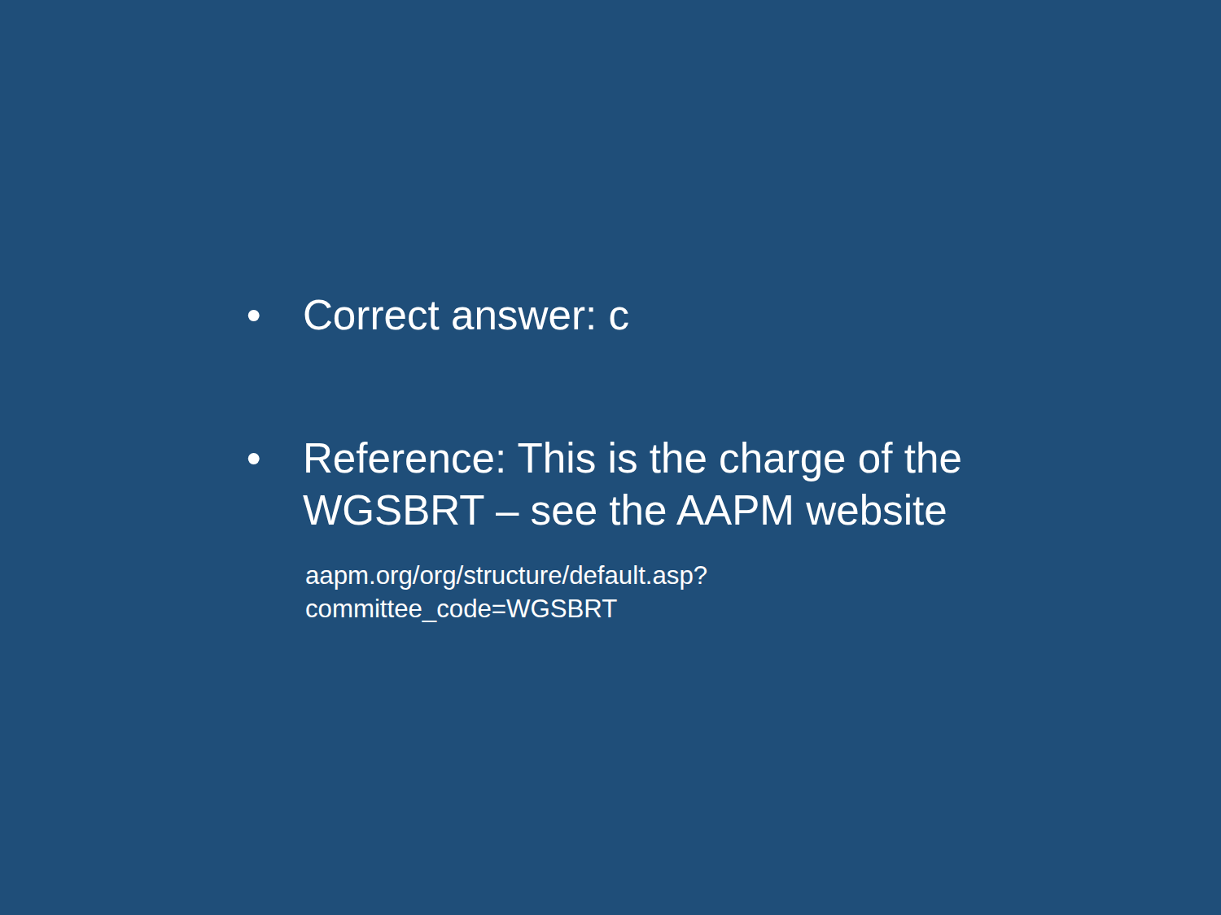Correct answer: c
Reference: This is the charge of the WGSBRT – see the AAPM website
aapm.org/org/structure/default.asp?committee_code=WGSBRT